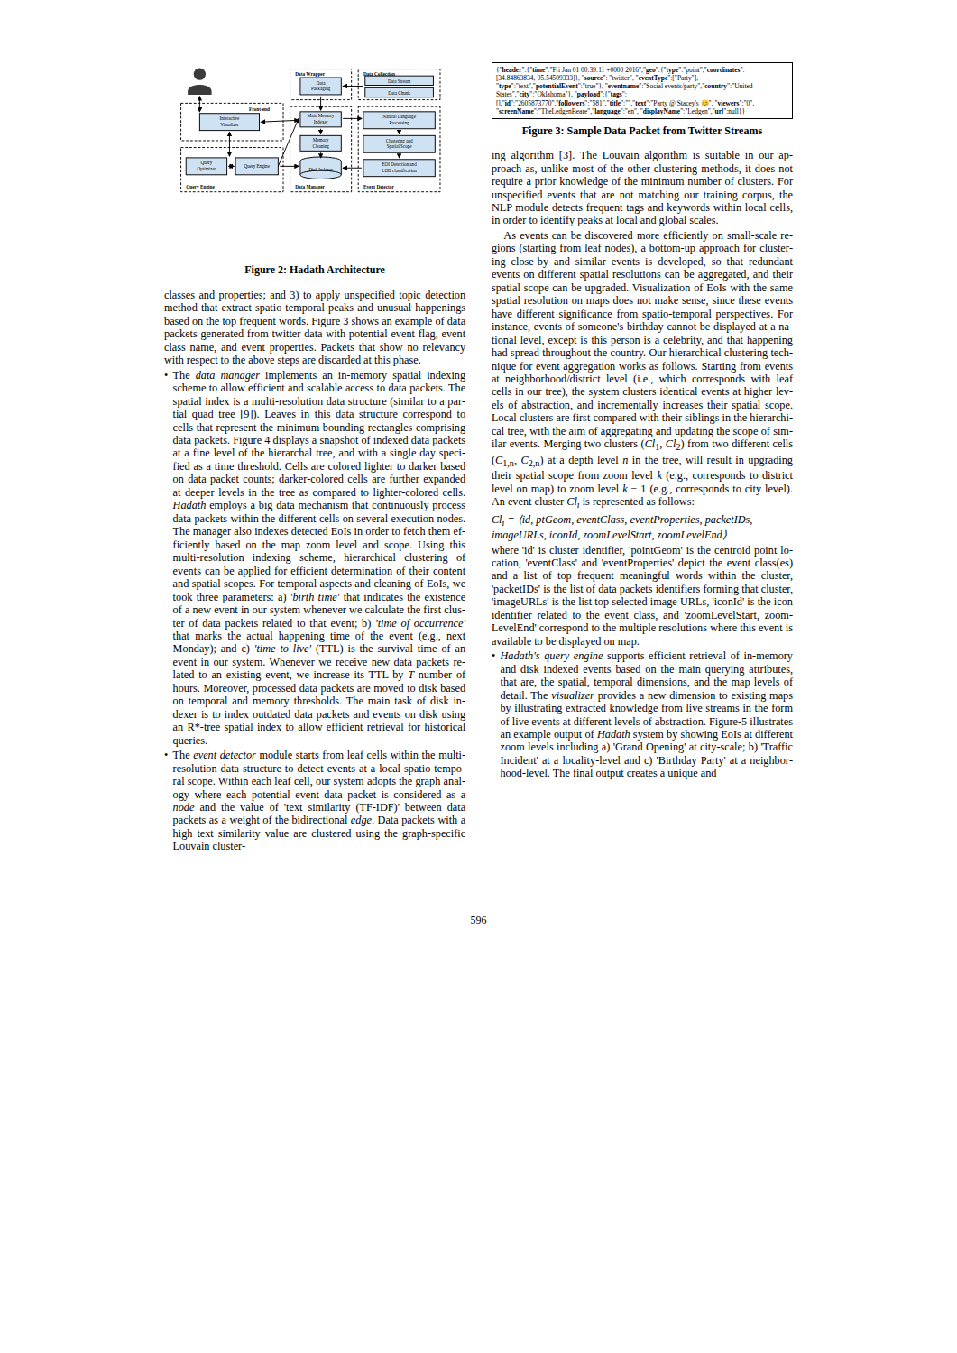Front-end Query Engine Data Wrapper Data Collection Data Manager Event Detector Data Packaging Data Stream Data Chunk Main Memory Indexer Memory Cleaning Disk Indexer Natural Language Processing Clustering and Spatial Scope EOI Detection and LOD classification Interactive Visualizer Query Optimizer Query Engine
Figure 2: Hadath Architecture
classes and properties; and 3) to apply unspecified topic detection method that extract spatio-temporal peaks and unusual happenings based on the top frequent words. Figure 3 shows an example of data packets generated from twitter data with potential event flag, event class name, and event properties. Packets that show no relevancy with respect to the above steps are discarded at this phase.
The data manager implements an in-memory spatial indexing scheme to allow efficient and scalable access to data packets. The spatial index is a multi-resolution data structure (similar to a partial quad tree [9]). Leaves in this data structure correspond to cells that represent the minimum bounding rectangles comprising data packets. Figure 4 displays a snapshot of indexed data packets at a fine level of the hierarchal tree, and with a single day specified as a time threshold. Cells are colored lighter to darker based on data packet counts; darker-colored cells are further expanded at deeper levels in the tree as compared to lighter-colored cells. Hadath employs a big data mechanism that continuously process data packets within the different cells on several execution nodes. The manager also indexes detected EoIs in order to fetch them efficiently based on the map zoom level and scope. Using this multi-resolution indexing scheme, hierarchical clustering of events can be applied for efficient determination of their content and spatial scopes. For temporal aspects and cleaning of EoIs, we took three parameters: a) 'birth time' that indicates the existence of a new event in our system whenever we calculate the first cluster of data packets related to that event; b) 'time of occurrence' that marks the actual happening time of the event (e.g., next Monday); and c) 'time to live' (TTL) is the survival time of an event in our system. Whenever we receive new data packets related to an existing event, we increase its TTL by T number of hours. Moreover, processed data packets are moved to disk based on temporal and memory thresholds. The main task of disk indexer is to index outdated data packets and events on disk using an R*-tree spatial index to allow efficient retrieval for historical queries.
The event detector module starts from leaf cells within the multi-resolution data structure to detect events at a local spatio-temporal scope. Within each leaf cell, our system adopts the graph analogy where each potential event data packet is considered as a node and the value of 'text similarity (TF-IDF)' between data packets as a weight of the bidirectional edge. Data packets with a high text similarity value are clustered using the graph-specific Louvain cluster-
{"header":{"time":"Fri Jan 01 00:39:11 +0000 2016","geo":{"type":"point","coordinates":[34.84863834,-95.54509333]}, "source": "twitter", "eventType":["Party"], "type":"text","potentialEvent":"true"}, "eventname":"Social events/party","country":"United States","city":"Oklahoma"}, "payload":{"tags":[],"id":"2605873770","followers":"581","title":"","text":"Party @ Stacey's 😊", "viewers":"0", "screenName":"TheLedgenBeare","language":"en", "displayName":"Ledgen","url":null}}
Figure 3: Sample Data Packet from Twitter Streams
ing algorithm [3]. The Louvain algorithm is suitable in our approach as, unlike most of the other clustering methods, it does not require a prior knowledge of the minimum number of clusters. For unspecified events that are not matching our training corpus, the NLP module detects frequent tags and keywords within local cells, in order to identify peaks at local and global scales.
As events can be discovered more efficiently on small-scale regions (starting from leaf nodes), a bottom-up approach for clustering close-by and similar events is developed, so that redundant events on different spatial resolutions can be aggregated, and their spatial scope can be upgraded. Visualization of EoIs with the same spatial resolution on maps does not make sense, since these events have different significance from spatio-temporal perspectives. For instance, events of someone's birthday cannot be displayed at a national level, except is this person is a celebrity, and that happening had spread throughout the country. Our hierarchical clustering technique for event aggregation works as follows. Starting from events at neighborhood/district level (i.e., which corresponds with leaf cells in our tree), the system clusters identical events at higher levels of abstraction, and incrementally increases their spatial scope. Local clusters are first compared with their siblings in the hierarchical tree, with the aim of aggregating and updating the scope of similar events. Merging two clusters (Cl1, Cl2) from two different cells (C1,n, C2,n) at a depth level n in the tree, will result in upgrading their spatial scope from zoom level k (e.g., corresponds to district level on map) to zoom level k − 1 (e.g., corresponds to city level). An event cluster Cli is represented as follows:
Cli = ⟨id, ptGeom, eventClass, eventProperties, packetIDs, imageURLs, iconId, zoomLevelStart, zoomLevelEnd⟩
where 'id' is cluster identifier, 'pointGeom' is the centroid point location, 'eventClass' and 'eventProperties' depict the event class(es) and a list of top frequent meaningful words within the cluster, 'packetIDs' is the list of data packets identifiers forming that cluster, 'imageURLs' is the list top selected image URLs, 'iconId' is the icon identifier related to the event class, and 'zoomLevelStart, zoomLevelEnd' correspond to the multiple resolutions where this event is available to be displayed on map.
Hadath's query engine supports efficient retrieval of in-memory and disk indexed events based on the main querying attributes, that are, the spatial, temporal dimensions, and the map levels of detail. The visualizer provides a new dimension to existing maps by illustrating extracted knowledge from live streams in the form of live events at different levels of abstraction. Figure-5 illustrates an example output of Hadath system by showing EoIs at different zoom levels including a) 'Grand Opening' at city-scale; b) 'Traffic Incident' at a locality-level and c) 'Birthday Party' at a neighborhood-level. The final output creates a unique and
596